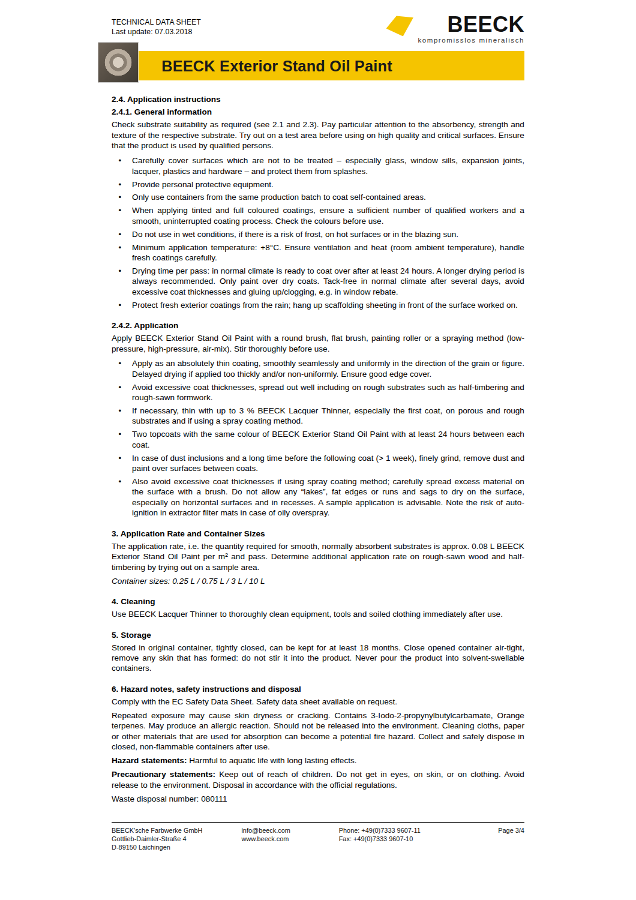TECHNICAL DATA SHEET
Last update: 07.03.2018
BEECK
kompromisslos mineralisch
BEECK Exterior Stand Oil Paint
2.4. Application instructions
2.4.1. General information
Check substrate suitability as required (see 2.1 and 2.3). Pay particular attention to the absorbency, strength and texture of the respective substrate. Try out on a test area before using on high quality and critical surfaces. Ensure that the product is used by qualified persons.
Carefully cover surfaces which are not to be treated – especially glass, window sills, expansion joints, lacquer, plastics and hardware – and protect them from splashes.
Provide personal protective equipment.
Only use containers from the same production batch to coat self-contained areas.
When applying tinted and full coloured coatings, ensure a sufficient number of qualified workers and a smooth, uninterrupted coating process. Check the colours before use.
Do not use in wet conditions, if there is a risk of frost, on hot surfaces or in the blazing sun.
Minimum application temperature: +8°C. Ensure ventilation and heat (room ambient temperature), handle fresh coatings carefully.
Drying time per pass: in normal climate is ready to coat over after at least 24 hours. A longer drying period is always recommended. Only paint over dry coats. Tack-free in normal climate after several days, avoid excessive coat thicknesses and gluing up/clogging, e.g. in window rebate.
Protect fresh exterior coatings from the rain; hang up scaffolding sheeting in front of the surface worked on.
2.4.2. Application
Apply BEECK Exterior Stand Oil Paint with a round brush, flat brush, painting roller or a spraying method (low-pressure, high-pressure, air-mix). Stir thoroughly before use.
Apply as an absolutely thin coating, smoothly seamlessly and uniformly in the direction of the grain or figure. Delayed drying if applied too thickly and/or non-uniformly. Ensure good edge cover.
Avoid excessive coat thicknesses, spread out well including on rough substrates such as half-timbering and rough-sawn formwork.
If necessary, thin with up to 3 % BEECK Lacquer Thinner, especially the first coat, on porous and rough substrates and if using a spray coating method.
Two topcoats with the same colour of BEECK Exterior Stand Oil Paint with at least 24 hours between each coat.
In case of dust inclusions and a long time before the following coat (> 1 week), finely grind, remove dust and paint over surfaces between coats.
Also avoid excessive coat thicknesses if using spray coating method; carefully spread excess material on the surface with a brush. Do not allow any “lakes”, fat edges or runs and sags to dry on the surface, especially on horizontal surfaces and in recesses. A sample application is advisable. Note the risk of auto-ignition in extractor filter mats in case of oily overspray.
3. Application Rate and Container Sizes
The application rate, i.e. the quantity required for smooth, normally absorbent substrates is approx. 0.08 L BEECK Exterior Stand Oil Paint per m² and pass. Determine additional application rate on rough-sawn wood and half-timbering by trying out on a sample area.
Container sizes: 0.25 L / 0.75 L / 3 L / 10 L
4. Cleaning
Use BEECK Lacquer Thinner to thoroughly clean equipment, tools and soiled clothing immediately after use.
5. Storage
Stored in original container, tightly closed, can be kept for at least 18 months. Close opened container air-tight, remove any skin that has formed: do not stir it into the product. Never pour the product into solvent-swellable containers.
6. Hazard notes, safety instructions and disposal
Comply with the EC Safety Data Sheet. Safety data sheet available on request.
Repeated exposure may cause skin dryness or cracking. Contains 3-Iodo-2-propynylbutylcarbamate, Orange terpenes. May produce an allergic reaction. Should not be released into the environment. Cleaning cloths, paper or other materials that are used for absorption can become a potential fire hazard. Collect and safely dispose in closed, non-flammable containers after use.
Hazard statements: Harmful to aquatic life with long lasting effects.
Precautionary statements: Keep out of reach of children. Do not get in eyes, on skin, or on clothing. Avoid release to the environment. Disposal in accordance with the official regulations.
Waste disposal number: 080111
BEECK'sche Farbwerke GmbH
Gottlieb-Daimler-Straße 4
D-89150 Laichingen
info@beeck.com
www.beeck.com
Phone: +49(0)7333 9607-11
Fax: +49(0)7333 9607-10
Page 3/4